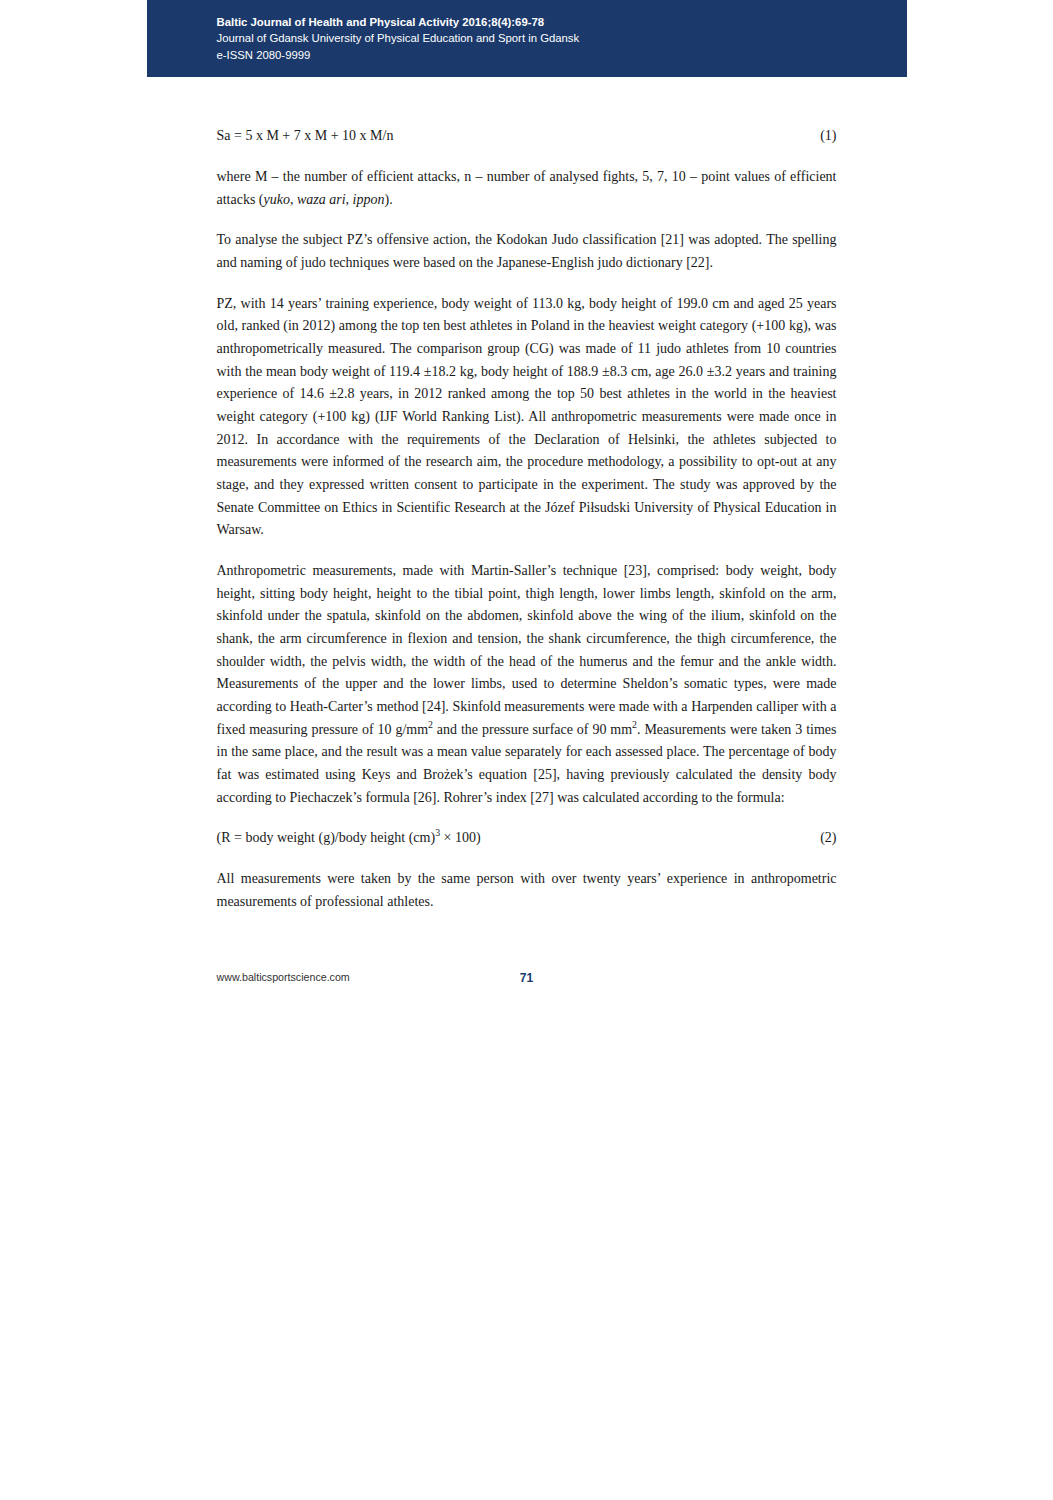Baltic Journal of Health and Physical Activity 2016;8(4):69-78
Journal of Gdansk University of Physical Education and Sport in Gdansk
e-ISSN 2080-9999
Sa = 5 x M + 7 x M + 10 x M/n (1)
where M – the number of efficient attacks, n – number of analysed fights, 5, 7, 10 – point values of efficient attacks (yuko, waza ari, ippon).
To analyse the subject PZ’s offensive action, the Kodokan Judo classification [21] was adopted. The spelling and naming of judo techniques were based on the Japanese-English judo dictionary [22].
PZ, with 14 years’ training experience, body weight of 113.0 kg, body height of 199.0 cm and aged 25 years old, ranked (in 2012) among the top ten best athletes in Poland in the heaviest weight category (+100 kg), was anthropometrically measured. The comparison group (CG) was made of 11 judo athletes from 10 countries with the mean body weight of 119.4 ±18.2 kg, body height of 188.9 ±8.3 cm, age 26.0 ±3.2 years and training experience of 14.6 ±2.8 years, in 2012 ranked among the top 50 best athletes in the world in the heaviest weight category (+100 kg) (IJF World Ranking List). All anthropometric measurements were made once in 2012. In accordance with the requirements of the Declaration of Helsinki, the athletes subjected to measurements were informed of the research aim, the procedure methodology, a possibility to opt-out at any stage, and they expressed written consent to participate in the experiment. The study was approved by the Senate Committee on Ethics in Scientific Research at the Józef Piłsudski University of Physical Education in Warsaw.
Anthropometric measurements, made with Martin-Saller’s technique [23], comprised: body weight, body height, sitting body height, height to the tibial point, thigh length, lower limbs length, skinfold on the arm, skinfold under the spatula, skinfold on the abdomen, skinfold above the wing of the ilium, skinfold on the shank, the arm circumference in flexion and tension, the shank circumference, the thigh circumference, the shoulder width, the pelvis width, the width of the head of the humerus and the femur and the ankle width. Measurements of the upper and the lower limbs, used to determine Sheldon’s somatic types, were made according to Heath-Carter’s method [24]. Skinfold measurements were made with a Harpenden calliper with a fixed measuring pressure of 10 g/mm2 and the pressure surface of 90 mm2. Measurements were taken 3 times in the same place, and the result was a mean value separately for each assessed place. The percentage of body fat was estimated using Keys and Brożek’s equation [25], having previously calculated the density body according to Piechaczek’s formula [26]. Rohrer’s index [27] was calculated according to the formula:
(R = body weight (g)/body height (cm)3 × 100) (2)
All measurements were taken by the same person with over twenty years’ experience in anthropometric measurements of professional athletes.
www.balticsportscience.com 71